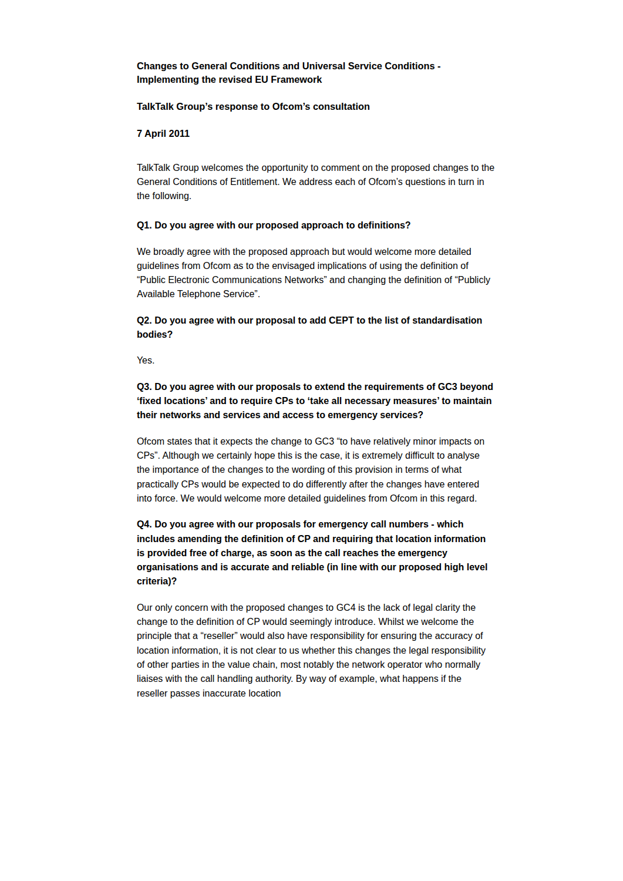Changes to General Conditions and Universal Service Conditions -
Implementing the revised EU Framework
TalkTalk Group’s response to Ofcom’s consultation
7 April 2011
TalkTalk Group welcomes the opportunity to comment on the proposed changes to the General Conditions of Entitlement. We address each of Ofcom’s questions in turn in the following.
Q1. Do you agree with our proposed approach to definitions?
We broadly agree with the proposed approach but would welcome more detailed guidelines from Ofcom as to the envisaged implications of using the definition of “Public Electronic Communications Networks” and changing the definition of “Publicly Available Telephone Service”.
Q2. Do you agree with our proposal to add CEPT to the list of standardisation bodies?
Yes.
Q3. Do you agree with our proposals to extend the requirements of GC3 beyond ‘fixed locations’ and to require CPs to ‘take all necessary measures’ to maintain their networks and services and access to emergency services?
Ofcom states that it expects the change to GC3 “to have relatively minor impacts on CPs”. Although we certainly hope this is the case, it is extremely difficult to analyse the importance of the changes to the wording of this provision in terms of what practically CPs would be expected to do differently after the changes have entered into force. We would welcome more detailed guidelines from Ofcom in this regard.
Q4. Do you agree with our proposals for emergency call numbers - which includes amending the definition of CP and requiring that location information is provided free of charge, as soon as the call reaches the emergency organisations and is accurate and reliable (in line with our proposed high level criteria)?
Our only concern with the proposed changes to GC4 is the lack of legal clarity the change to the definition of CP would seemingly introduce. Whilst we welcome the principle that a “reseller” would also have responsibility for ensuring the accuracy of location information, it is not clear to us whether this changes the legal responsibility of other parties in the value chain, most notably the network operator who normally liaises with the call handling authority. By way of example, what happens if the reseller passes inaccurate location